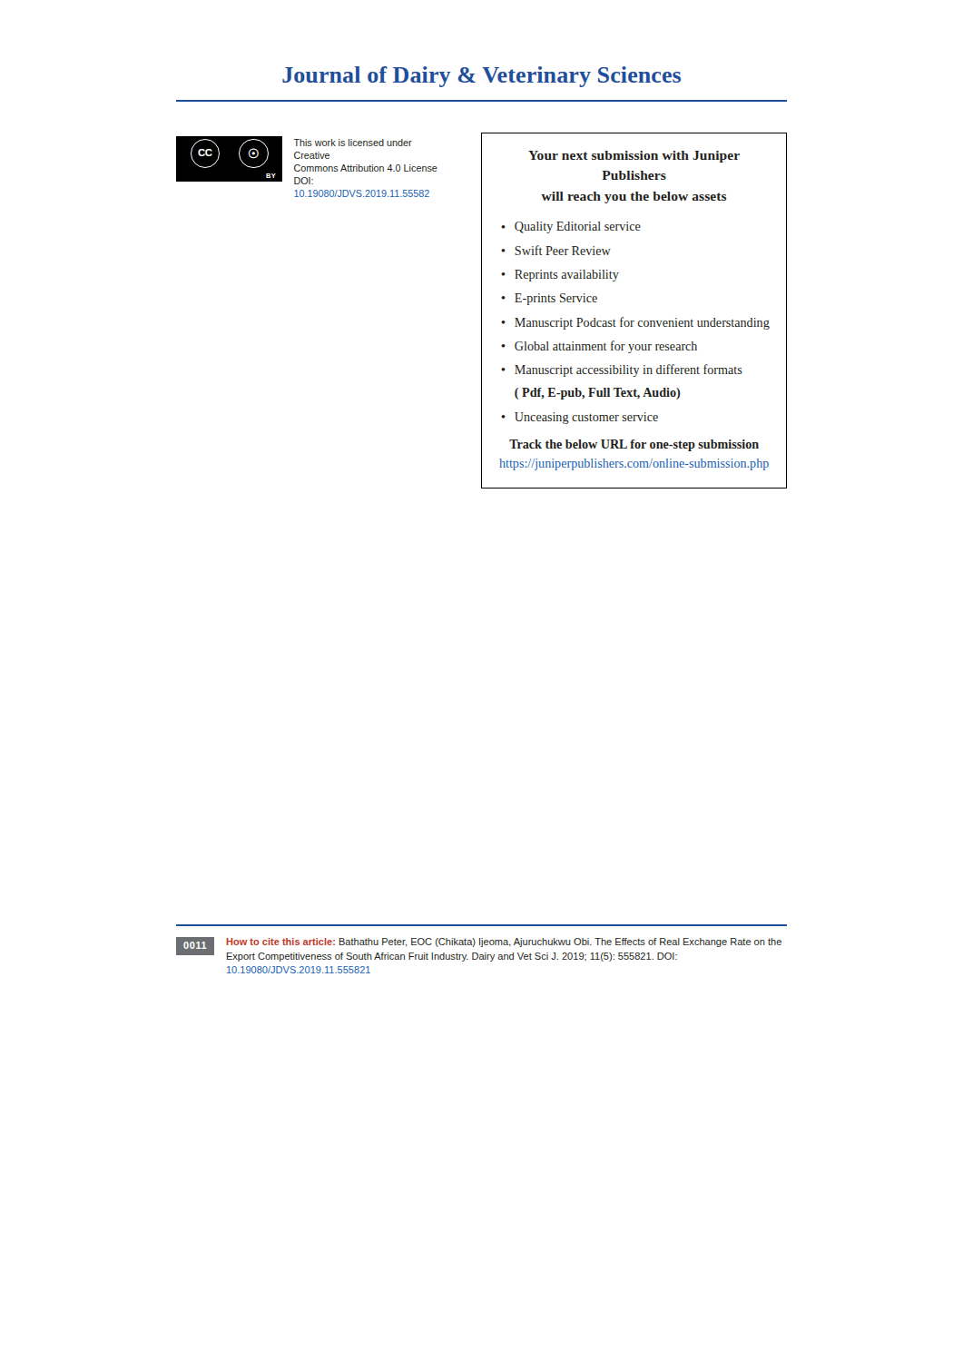Journal of Dairy & Veterinary Sciences
CC ☉
BY
This work is licensed under Creative
Commons Attribution 4.0 License
DOI: 10.19080/JDVS.2019.11.55582
Your next submission with Juniper Publishers
will reach you the below assets
Quality Editorial service
Swift Peer Review
Reprints availability
E-prints Service
Manuscript Podcast for convenient understanding
Global attainment for your research
Manuscript accessibility in different formats
( Pdf, E-pub, Full Text, Audio)
Unceasing customer service
Track the below URL for one-step submission
https://juniperpublishers.com/online-submission.php
0011
How to cite this article: Bathathu Peter, EOC (Chikata) Ijeoma, Ajuruchukwu Obi. The Effects of Real Exchange Rate on the Export Competitiveness of South African Fruit Industry. Dairy and Vet Sci J. 2019; 11(5): 555821. DOI: 10.19080/JDVS.2019.11.555821